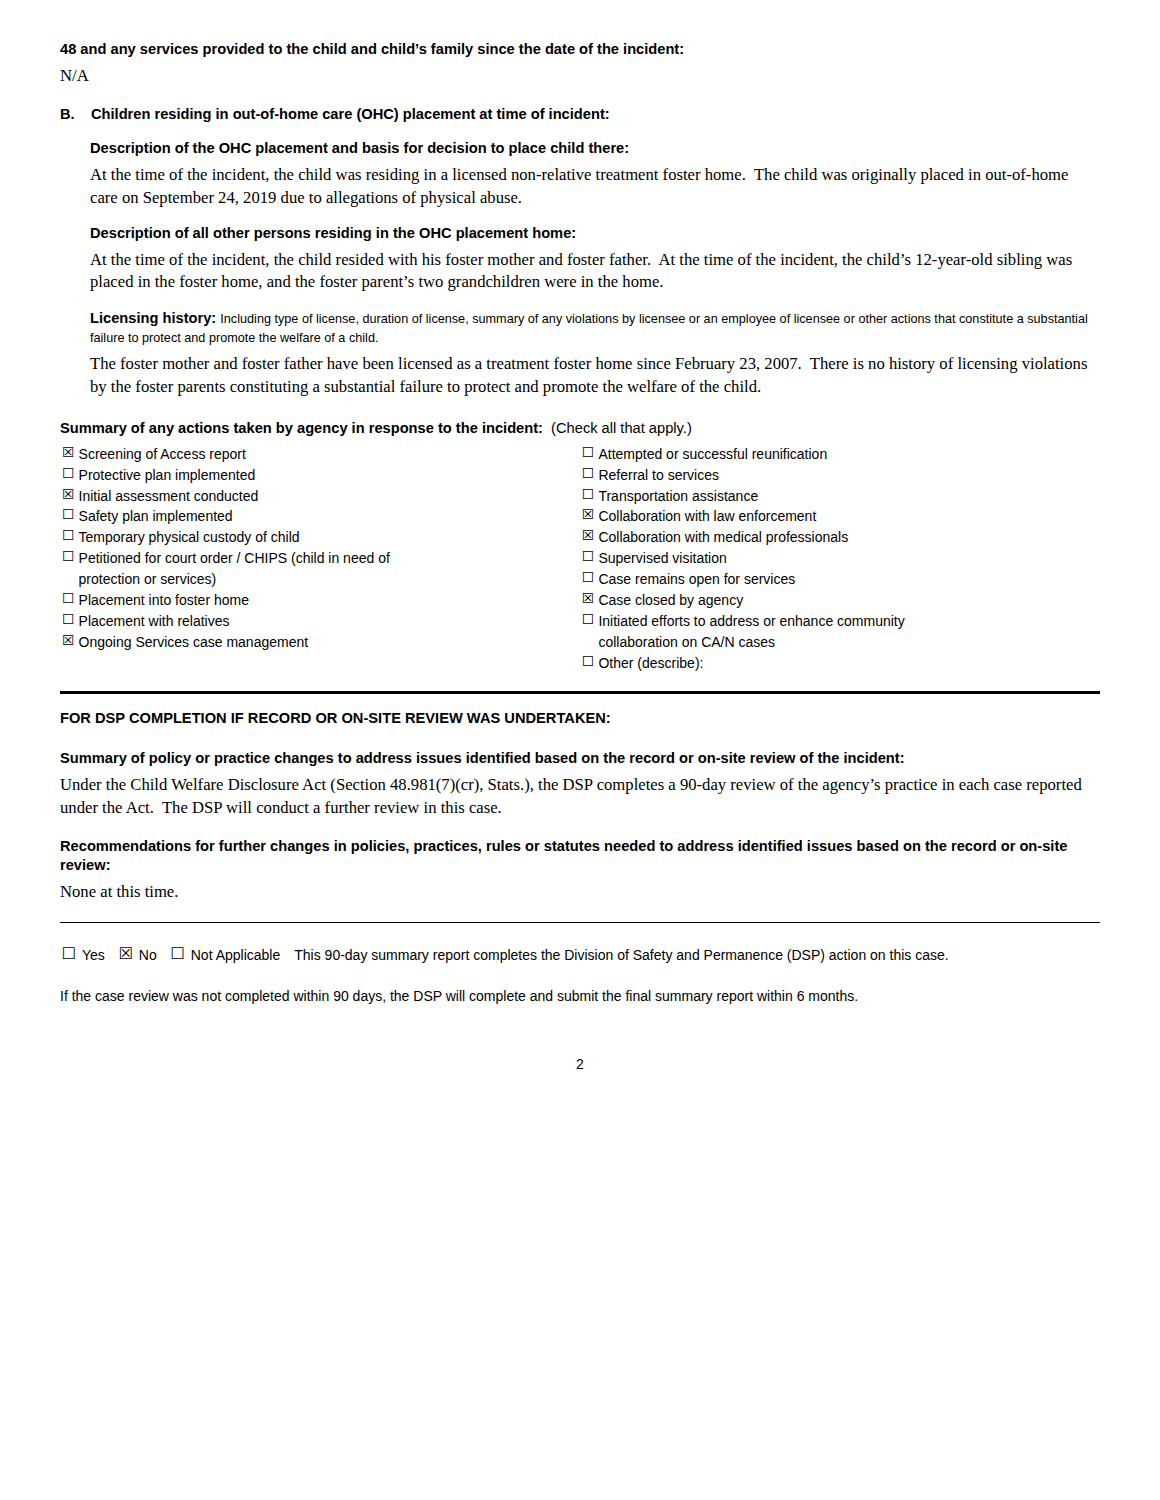48 and any services provided to the child and child’s family since the date of the incident:
N/A
B. Children residing in out-of-home care (OHC) placement at time of incident:
Description of the OHC placement and basis for decision to place child there:
At the time of the incident, the child was residing in a licensed non-relative treatment foster home. The child was originally placed in out-of-home care on September 24, 2019 due to allegations of physical abuse.
Description of all other persons residing in the OHC placement home:
At the time of the incident, the child resided with his foster mother and foster father. At the time of the incident, the child’s 12-year-old sibling was placed in the foster home, and the foster parent’s two grandchildren were in the home.
Licensing history: Including type of license, duration of license, summary of any violations by licensee or an employee of licensee or other actions that constitute a substantial failure to protect and promote the welfare of a child.
The foster mother and foster father have been licensed as a treatment foster home since February 23, 2007. There is no history of licensing violations by the foster parents constituting a substantial failure to protect and promote the welfare of the child.
Summary of any actions taken by agency in response to the incident: (Check all that apply.)
| ☒ | Screening of Access report | ☐ | Attempted or successful reunification |
| ☐ | Protective plan implemented | ☐ | Referral to services |
| ☒ | Initial assessment conducted | ☐ | Transportation assistance |
| ☐ | Safety plan implemented | ☒ | Collaboration with law enforcement |
| ☐ | Temporary physical custody of child | ☒ | Collaboration with medical professionals |
| ☐ | Petitioned for court order / CHIPS (child in need of | ☐ | Supervised visitation |
| | protection or services) | ☐ | Case remains open for services |
| ☐ | Placement into foster home | ☒ | Case closed by agency |
| ☐ | Placement with relatives | ☐ | Initiated efforts to address or enhance community |
| ☒ | Ongoing Services case management | | collaboration on CA/N cases |
| | | ☐ | Other (describe): |
FOR DSP COMPLETION IF RECORD OR ON-SITE REVIEW WAS UNDERTAKEN:
Summary of policy or practice changes to address issues identified based on the record or on-site review of the incident:
Under the Child Welfare Disclosure Act (Section 48.981(7)(cr), Stats.), the DSP completes a 90-day review of the agency’s practice in each case reported under the Act. The DSP will conduct a further review in this case.
Recommendations for further changes in policies, practices, rules or statutes needed to address identified issues based on the record or on-site review:
None at this time.
| ☐ | Yes | ☒ | No | ☐ | Not Applicable | This 90-day summary report completes the Division of Safety and Permanence (DSP) action on this case. |
If the case review was not completed within 90 days, the DSP will complete and submit the final summary report within 6 months.
2